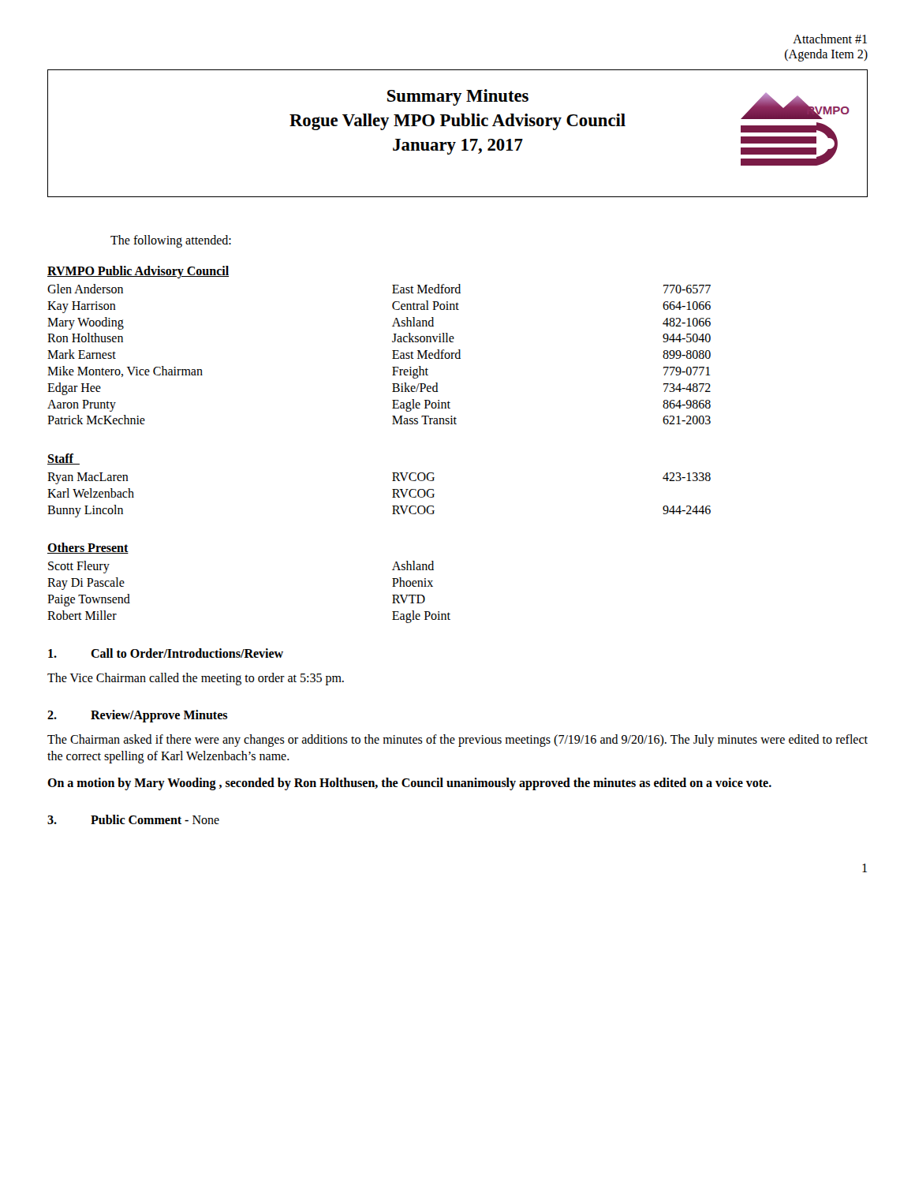Attachment #1
(Agenda Item 2)
Summary Minutes
Rogue Valley MPO Public Advisory Council
January 17, 2017
RVMPO
The following attended:
RVMPO Public Advisory Council
| Glen Anderson | East Medford | 770-6577 |
| Kay Harrison | Central Point | 664-1066 |
| Mary Wooding | Ashland | 482-1066 |
| Ron Holthusen | Jacksonville | 944-5040 |
| Mark Earnest | East Medford | 899-8080 |
| Mike Montero, Vice Chairman | Freight | 779-0771 |
| Edgar Hee | Bike/Ped | 734-4872 |
| Aaron Prunty | Eagle Point | 864-9868 |
| Patrick McKechnie | Mass Transit | 621-2003 |
Staff
| Ryan MacLaren | RVCOG | 423-1338 |
| Karl Welzenbach | RVCOG | |
| Bunny Lincoln | RVCOG | 944-2446 |
Others Present
| Scott Fleury | Ashland | |
| Ray Di Pascale | Phoenix | |
| Paige Townsend | RVTD | |
| Robert Miller | Eagle Point | |
1. Call to Order/Introductions/Review
The Vice Chairman called the meeting to order at 5:35 pm.
2. Review/Approve Minutes
The Chairman asked if there were any changes or additions to the minutes of the previous meetings (7/19/16 and 9/20/16). The July minutes were edited to reflect the correct spelling of Karl Welzenbach’s name.
On a motion by Mary Wooding , seconded by Ron Holthusen, the Council unanimously approved the minutes as edited on a voice vote.
3. Public Comment - None
1